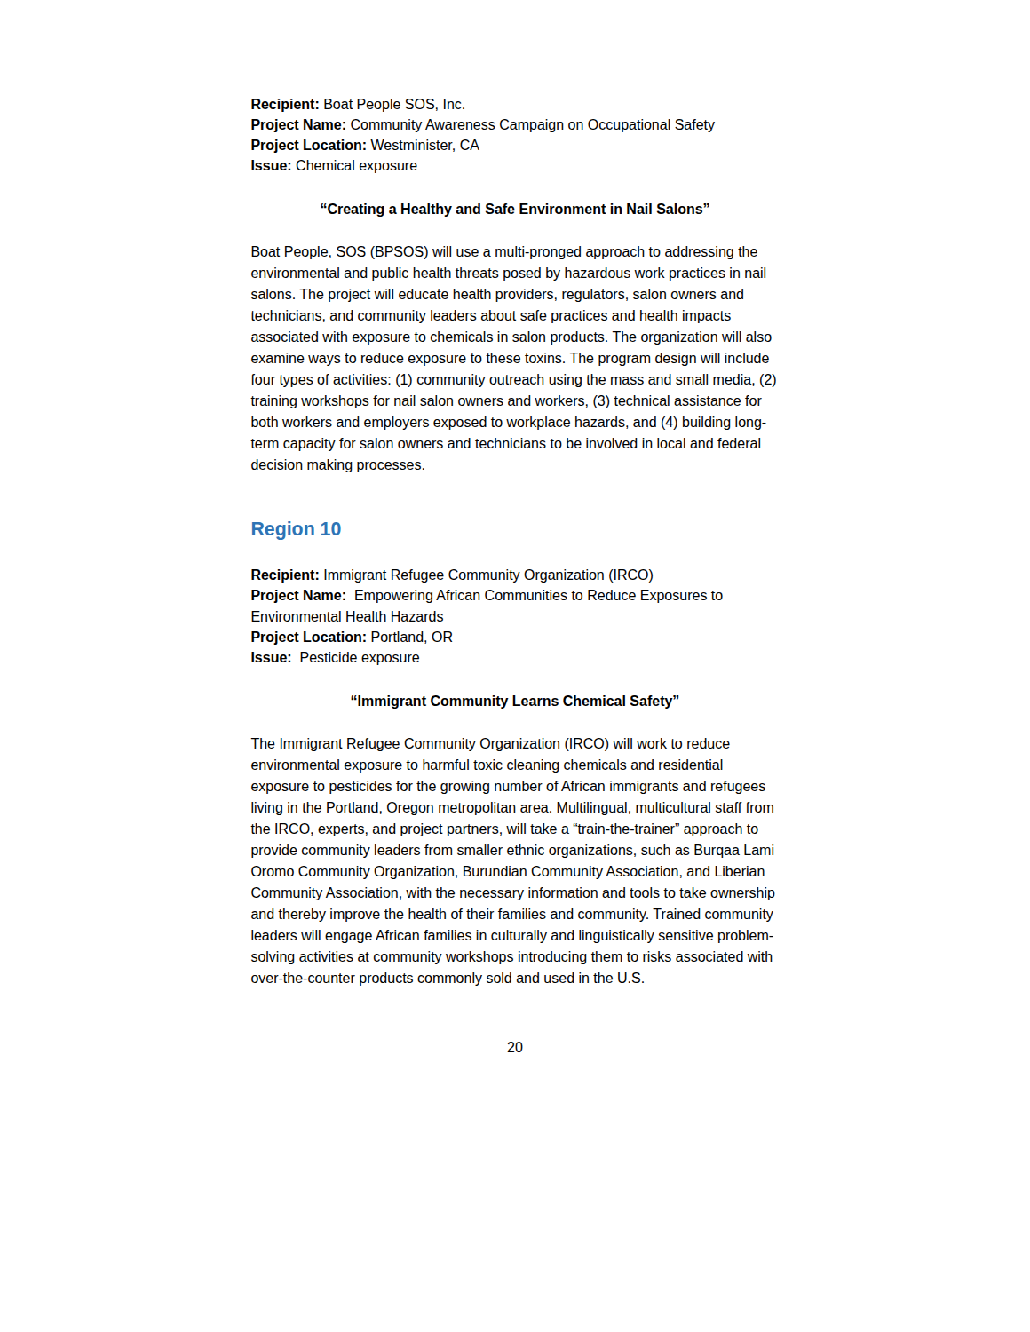Recipient: Boat People SOS, Inc.
Project Name: Community Awareness Campaign on Occupational Safety
Project Location: Westminister, CA
Issue: Chemical exposure
“Creating a Healthy and Safe Environment in Nail Salons”
Boat People, SOS (BPSOS) will use a multi-pronged approach to addressing the environmental and public health threats posed by hazardous work practices in nail salons. The project will educate health providers, regulators, salon owners and technicians, and community leaders about safe practices and health impacts associated with exposure to chemicals in salon products. The organization will also examine ways to reduce exposure to these toxins. The program design will include four types of activities: (1) community outreach using the mass and small media, (2) training workshops for nail salon owners and workers, (3) technical assistance for both workers and employers exposed to workplace hazards, and (4) building long-term capacity for salon owners and technicians to be involved in local and federal decision making processes.
Region 10
Recipient: Immigrant Refugee Community Organization (IRCO)
Project Name: Empowering African Communities to Reduce Exposures to Environmental Health Hazards
Project Location: Portland, OR
Issue: Pesticide exposure
“Immigrant Community Learns Chemical Safety”
The Immigrant Refugee Community Organization (IRCO) will work to reduce environmental exposure to harmful toxic cleaning chemicals and residential exposure to pesticides for the growing number of African immigrants and refugees living in the Portland, Oregon metropolitan area. Multilingual, multicultural staff from the IRCO, experts, and project partners, will take a “train-the-trainer” approach to provide community leaders from smaller ethnic organizations, such as Burqaa Lami Oromo Community Organization, Burundian Community Association, and Liberian Community Association, with the necessary information and tools to take ownership and thereby improve the health of their families and community. Trained community leaders will engage African families in culturally and linguistically sensitive problem-solving activities at community workshops introducing them to risks associated with over-the-counter products commonly sold and used in the U.S.
20